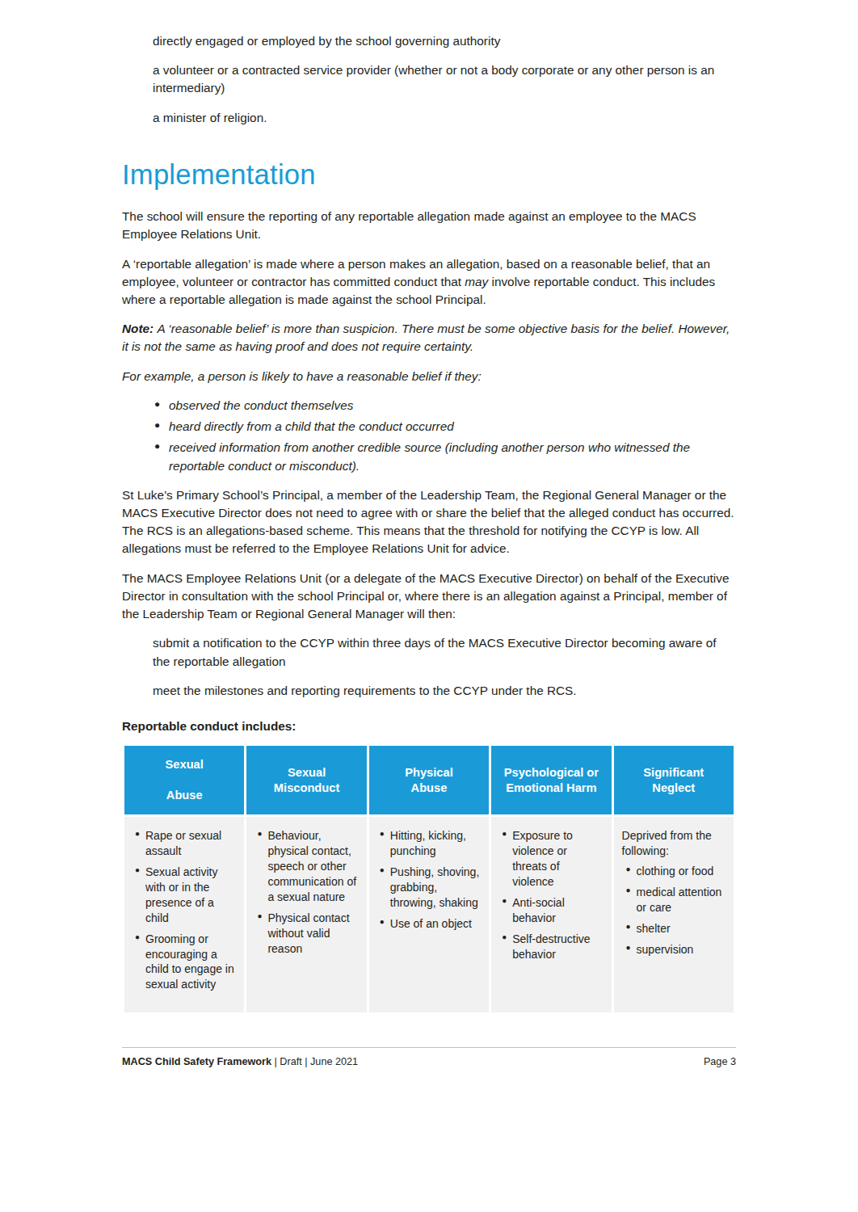directly engaged or employed by the school governing authority
a volunteer or a contracted service provider (whether or not a body corporate or any other person is an intermediary)
a minister of religion.
Implementation
The school will ensure the reporting of any reportable allegation made against an employee to the MACS Employee Relations Unit.
A ‘reportable allegation’ is made where a person makes an allegation, based on a reasonable belief, that an employee, volunteer or contractor has committed conduct that may involve reportable conduct. This includes where a reportable allegation is made against the school Principal.
Note: A ‘reasonable belief’ is more than suspicion. There must be some objective basis for the belief. However, it is not the same as having proof and does not require certainty.
For example, a person is likely to have a reasonable belief if they:
observed the conduct themselves
heard directly from a child that the conduct occurred
received information from another credible source (including another person who witnessed the reportable conduct or misconduct).
St Luke’s Primary School’s Principal, a member of the Leadership Team, the Regional General Manager or the MACS Executive Director does not need to agree with or share the belief that the alleged conduct has occurred. The RCS is an allegations-based scheme. This means that the threshold for notifying the CCYP is low. All allegations must be referred to the Employee Relations Unit for advice.
The MACS Employee Relations Unit (or a delegate of the MACS Executive Director) on behalf of the Executive Director in consultation with the school Principal or, where there is an allegation against a Principal, member of the Leadership Team or Regional General Manager will then:
submit a notification to the CCYP within three days of the MACS Executive Director becoming aware of the reportable allegation
meet the milestones and reporting requirements to the CCYP under the RCS.
Reportable conduct includes:
| Sexual Abuse | Sexual Misconduct | Physical Abuse | Psychological or Emotional Harm | Significant Neglect |
| --- | --- | --- | --- | --- |
| Rape or sexual assault Sexual activity with or in the presence of a child Grooming or encouraging a child to engage in sexual activity | Behaviour, physical contact, speech or other communication of a sexual nature Physical contact without valid reason | Hitting, kicking, punching Pushing, shoving, grabbing, throwing, shaking Use of an object | Exposure to violence or threats of violence Anti-social behavior Self-destructive behavior | Deprived from the following: clothing or food medical attention or care shelter supervision |
MACS Child Safety Framework | Draft | June 2021
Page 3